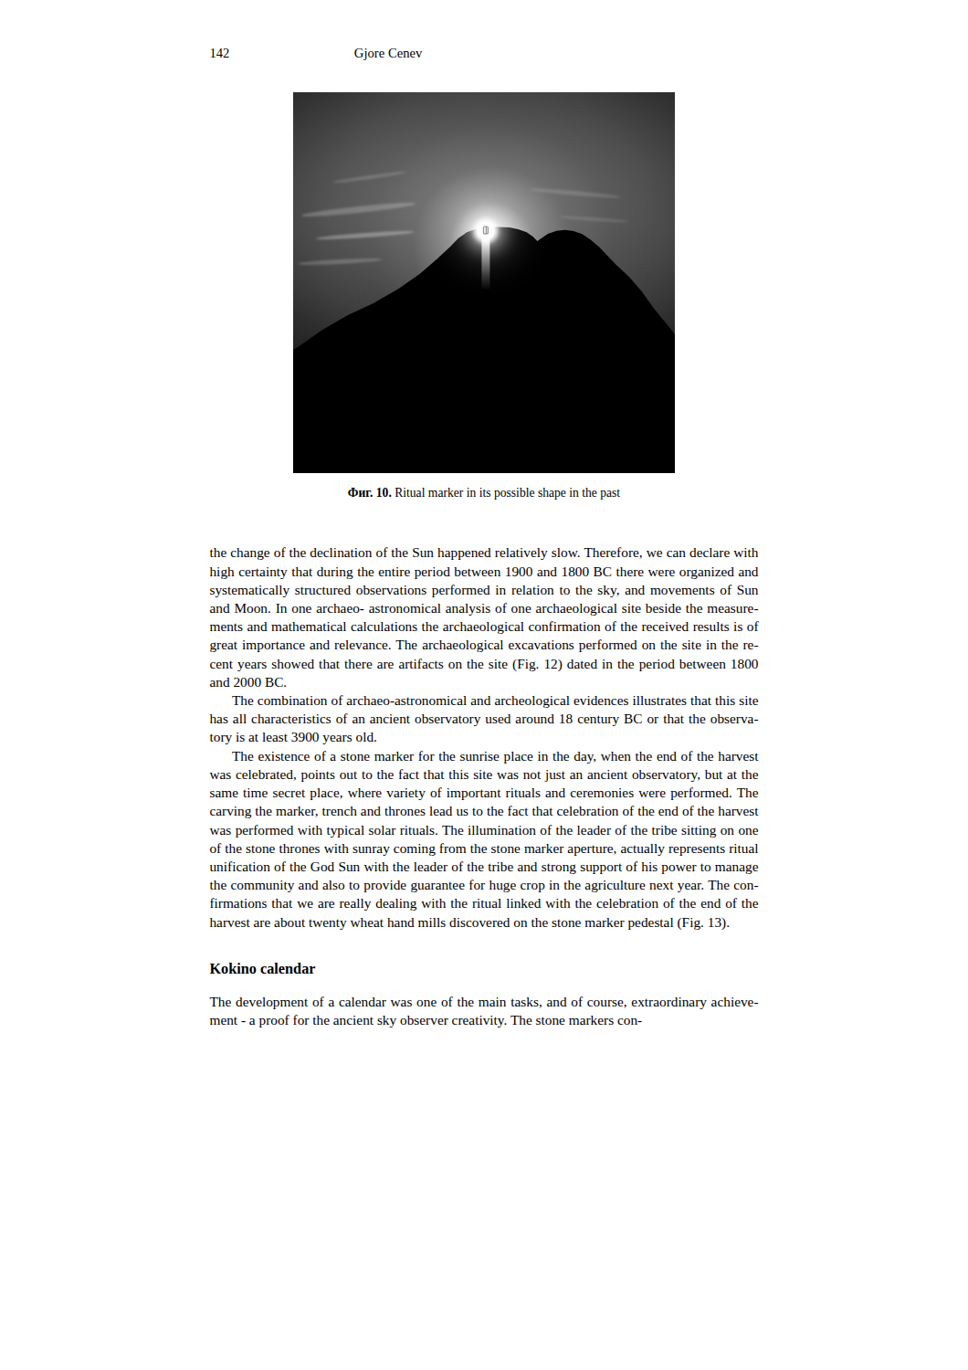142 Gjore Cenev
Фиг. 10. Ritual marker in its possible shape in the past
the change of the declination of the Sun happened relatively slow. Therefore, we can declare with high certainty that during the entire period between 1900 and 1800 BC there were organized and systematically structured observations performed in relation to the sky, and movements of Sun and Moon. In one archaeo- astronomical analysis of one archaeological site beside the measurements and mathematical calculations the archaeological confirmation of the received results is of great importance and relevance. The archaeological excavations performed on the site in the recent years showed that there are artifacts on the site (Fig. 12) dated in the period between 1800 and 2000 BC.
The combination of archaeo-astronomical and archeological evidences illustrates that this site has all characteristics of an ancient observatory used around 18 century BC or that the observatory is at least 3900 years old.
The existence of a stone marker for the sunrise place in the day, when the end of the harvest was celebrated, points out to the fact that this site was not just an ancient observatory, but at the same time secret place, where variety of important rituals and ceremonies were performed. The carving the marker, trench and thrones lead us to the fact that celebration of the end of the harvest was performed with typical solar rituals. The illumination of the leader of the tribe sitting on one of the stone thrones with sunray coming from the stone marker aperture, actually represents ritual unification of the God Sun with the leader of the tribe and strong support of his power to manage the community and also to provide guarantee for huge crop in the agriculture next year. The confirmations that we are really dealing with the ritual linked with the celebration of the end of the harvest are about twenty wheat hand mills discovered on the stone marker pedestal (Fig. 13).
Kokino calendar
The development of a calendar was one of the main tasks, and of course, extraordinary achievement - a proof for the ancient sky observer creativity. The stone markers con-